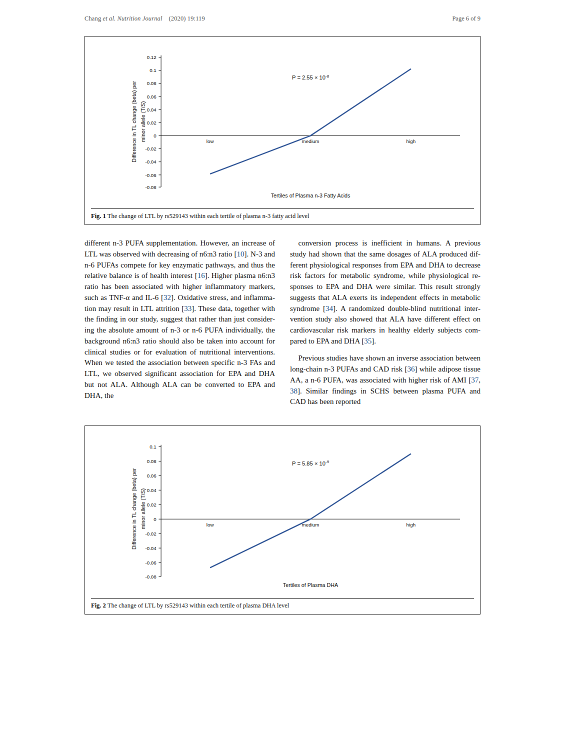Chang et al. Nutrition Journal (2020) 19:119
Page 6 of 9
0.12 0.1 0.08 0.06 0.04 0.02 0 -0.02 -0.04 -0.06 -0.08 low medium high P = 2.55 × 10-8 Difference in TL change (beta) per minor allele (T/S) Tertiles of Plasma n-3 Fatty Acids
Fig. 1 The change of LTL by rs529143 within each tertile of plasma n-3 fatty acid level
different n-3 PUFA supplementation. However, an increase of LTL was observed with decreasing of n6:n3 ratio [10]. N-3 and n-6 PUFAs compete for key enzymatic pathways, and thus the relative balance is of health interest [16]. Higher plasma n6:n3 ratio has been associated with higher inflammatory markers, such as TNF-α and IL-6 [32]. Oxidative stress, and inflammation may result in LTL attrition [33]. These data, together with the finding in our study, suggest that rather than just considering the absolute amount of n-3 or n-6 PUFA individually, the background n6:n3 ratio should also be taken into account for clinical studies or for evaluation of nutritional interventions. When we tested the association between specific n-3 FAs and LTL, we observed significant association for EPA and DHA but not ALA. Although ALA can be converted to EPA and DHA, the
conversion process is inefficient in humans. A previous study had shown that the same dosages of ALA produced different physiological responses from EPA and DHA to decrease risk factors for metabolic syndrome, while physiological responses to EPA and DHA were similar. This result strongly suggests that ALA exerts its independent effects in metabolic syndrome [34]. A randomized double-blind nutritional intervention study also showed that ALA have different effect on cardiovascular risk markers in healthy elderly subjects compared to EPA and DHA [35].
Previous studies have shown an inverse association between long-chain n-3 PUFAs and CAD risk [36] while adipose tissue AA, a n-6 PUFA, was associated with higher risk of AMI [37, 38]. Similar findings in SCHS between plasma PUFA and CAD has been reported
0.1 0.08 0.06 0.04 0.02 0 -0.02 -0.04 -0.06 -0.08 low medium high P = 5.85 × 10-9 Difference in TL change (beta) per minor allele (T/S) Tertiles of Plasma DHA
Fig. 2 The change of LTL by rs529143 within each tertile of plasma DHA level